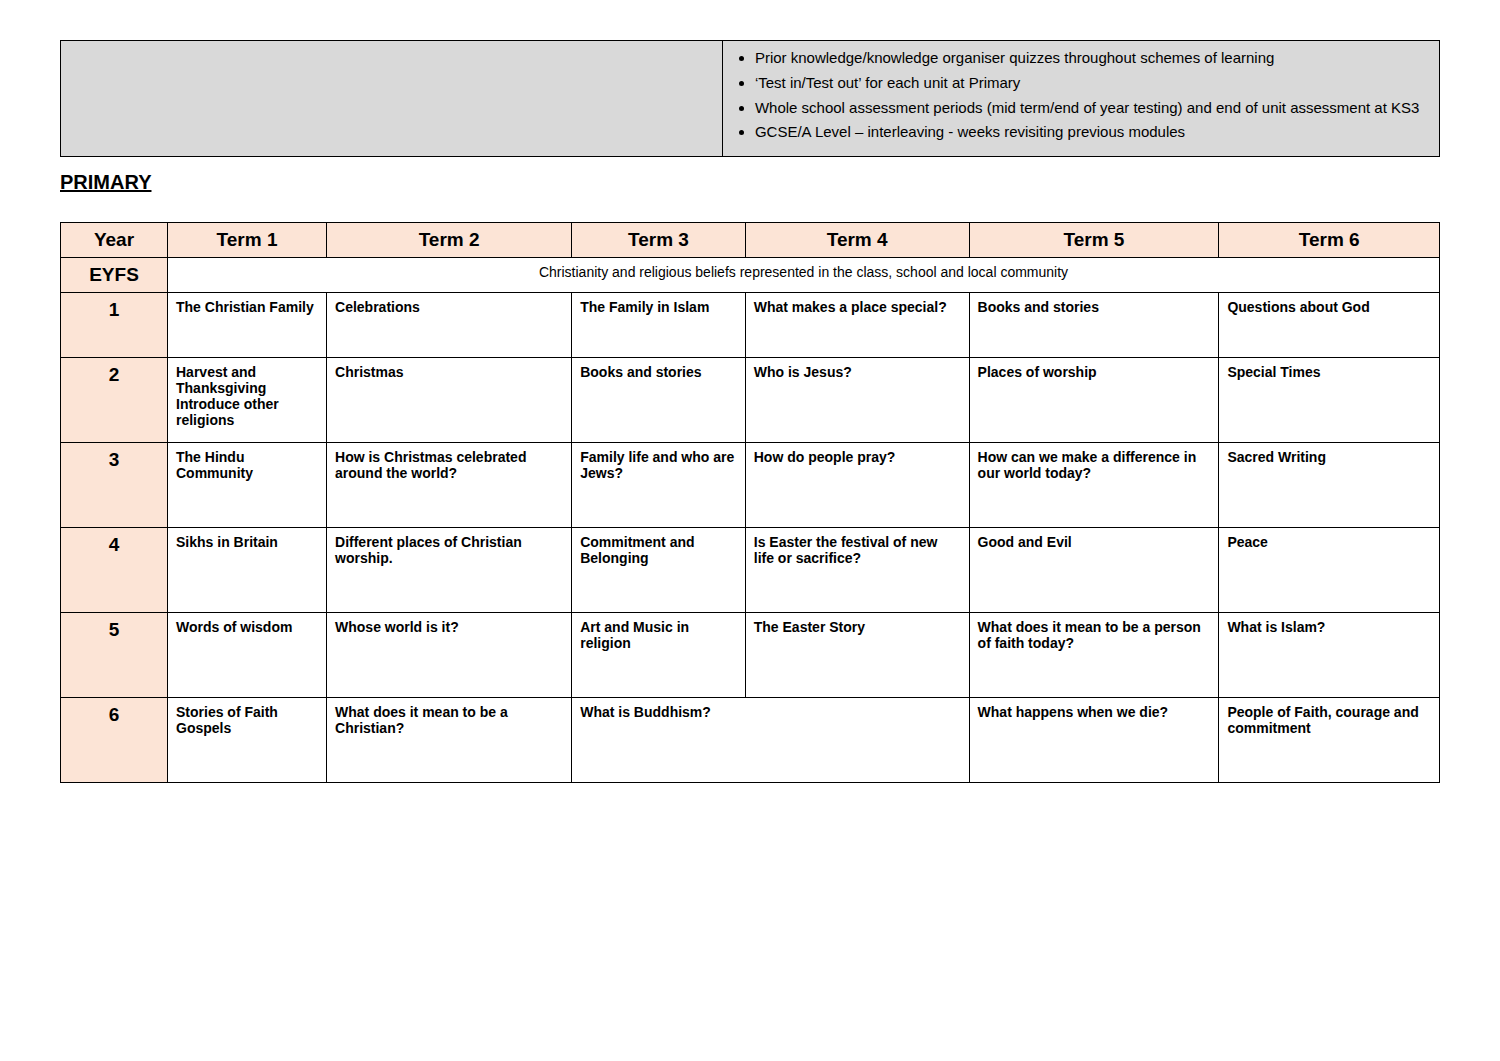| | Prior knowledge/knowledge organiser quizzes throughout schemes of learning ‘Test in/Test out’ for each unit at Primary Whole school assessment periods (mid term/end of year testing) and end of unit assessment at KS3 GCSE/A Level – interleaving - weeks revisiting previous modules |
PRIMARY
| Year | Term 1 | Term 2 | Term 3 | Term 4 | Term 5 | Term 6 |
| --- | --- | --- | --- | --- | --- | --- |
| EYFS | Christianity and religious beliefs represented in the class, school and local community |
| 1 | The Christian Family | Celebrations | The Family in Islam | What makes a place special? | Books and stories | Questions about God |
| 2 | Harvest and Thanksgiving Introduce other religions | Christmas | Books and stories | Who is Jesus? | Places of worship | Special Times |
| 3 | The Hindu Community | How is Christmas celebrated around the world? | Family life and who are Jews? | How do people pray? | How can we make a difference in our world today? | Sacred Writing |
| 4 | Sikhs in Britain | Different places of Christian worship. | Commitment and Belonging | Is Easter the festival of new life or sacrifice? | Good and Evil | Peace |
| 5 | Words of wisdom | Whose world is it? | Art and Music in religion | The Easter Story | What does it mean to be a person of faith today? | What is Islam? |
| 6 | Stories of Faith Gospels | What does it mean to be a Christian? | What is Buddhism? | What happens when we die? | People of Faith, courage and commitment |